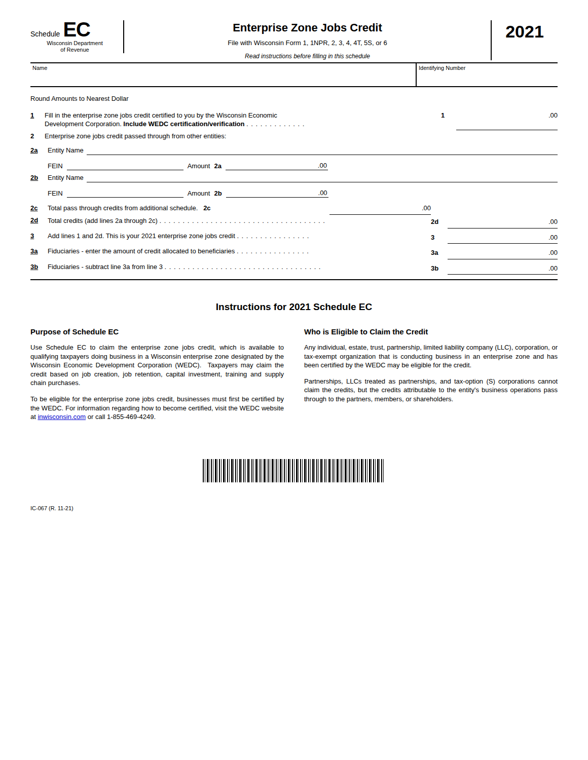Schedule EC
Wisconsin Department
of Revenue
Enterprise Zone Jobs Credit
File with Wisconsin Form 1, 1NPR, 2, 3, 4, 4T, 5S, or 6
Read instructions before filling in this schedule
2021
Name
Identifying Number
Round Amounts to Nearest Dollar
| 1 | Fill in the enterprise zone jobs credit certified to you by the Wisconsin Economic Development Corporation. Include WEDC certification/verification . . . . . . . . . . . . . | 1 | .00 |
| 2 | Enterprise zone jobs credit passed through from other entities: |
| 2a | Entity Name |
| | FEIN Amount 2a .00 |
| 2b | Entity Name |
| | FEIN Amount 2b .00 |
| 2c | Total pass through credits from additional schedule. 2c | .00 | |
| 2d | Total credits (add lines 2a through 2c) . . . . . . . . . . . . . . . . . . . . . . . . . . . . . . . . . . . . | / 2d / .00 / |
| 3 | Add lines 1 and 2d. This is your 2021 enterprise zone jobs credit . . . . . . . . . . . . . . . . | / 3 / .00 / |
| 3a | Fiduciaries - enter the amount of credit allocated to beneficiaries . . . . . . . . . . . . . . . . | / 3a / .00 / |
| 3b | Fiduciaries - subtract line 3a from line 3 . . . . . . . . . . . . . . . . . . . . . . . . . . . . . . . . . . | / 3b / .00 / |
Instructions for 2021 Schedule EC
Purpose of Schedule EC
Use Schedule EC to claim the enterprise zone jobs credit, which is available to qualifying taxpayers doing business in a Wisconsin enterprise zone designated by the Wisconsin Economic Development Corporation (WEDC). Taxpayers may claim the credit based on job creation, job retention, capital investment, training and supply chain purchases.
To be eligible for the enterprise zone jobs credit, businesses must first be certified by the WEDC. For information regarding how to become certified, visit the WEDC website at inwisconsin.com or call 1-855-469-4249.
Who is Eligible to Claim the Credit
Any individual, estate, trust, partnership, limited liability company (LLC), corporation, or tax-exempt organization that is conducting business in an enterprise zone and has been certified by the WEDC may be eligible for the credit.
Partnerships, LLCs treated as partnerships, and tax-option (S) corporations cannot claim the credits, but the credits attributable to the entity's business operations pass through to the partners, members, or shareholders.
IC-067 (R. 11-21)